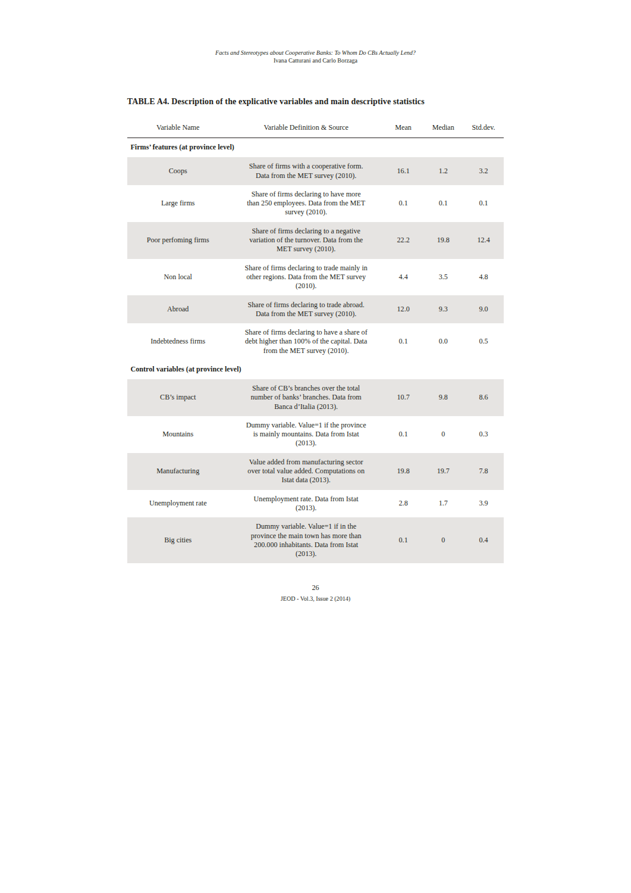Facts and Stereotypes about Cooperative Banks: To Whom Do CBs Actually Lend?
Ivana Catturani and Carlo Borzaga
TABLE A4. Description of the explicative variables and main descriptive statistics
| Variable Name | Variable Definition & Source | Mean | Median | Std.dev. |
| --- | --- | --- | --- | --- |
| Firms’ features (at province level) |
| Coops | Share of firms with a cooperative form. Data from the MET survey (2010). | 16.1 | 1.2 | 3.2 |
| Large firms | Share of firms declaring to have more than 250 employees. Data from the MET survey (2010). | 0.1 | 0.1 | 0.1 |
| Poor perfoming firms | Share of firms declaring to a negative variation of the turnover. Data from the MET survey (2010). | 22.2 | 19.8 | 12.4 |
| Non local | Share of firms declaring to trade mainly in other regions. Data from the MET survey (2010). | 4.4 | 3.5 | 4.8 |
| Abroad | Share of firms declaring to trade abroad. Data from the MET survey (2010). | 12.0 | 9.3 | 9.0 |
| Indebtedness firms | Share of firms declaring to have a share of debt higher than 100% of the capital. Data from the MET survey (2010). | 0.1 | 0.0 | 0.5 |
| Control variables (at province level) |
| CB’s impact | Share of CB’s branches over the total number of banks’ branches. Data from Banca d’Italia (2013). | 10.7 | 9.8 | 8.6 |
| Mountains | Dummy variable. Value=1 if the province is mainly mountains. Data from Istat (2013). | 0.1 | 0 | 0.3 |
| Manufacturing | Value added from manufacturing sector over total value added. Computations on Istat data (2013). | 19.8 | 19.7 | 7.8 |
| Unemployment rate | Unemployment rate. Data from Istat (2013). | 2.8 | 1.7 | 3.9 |
| Big cities | Dummy variable. Value=1 if in the province the main town has more than 200.000 inhabitants. Data from Istat (2013). | 0.1 | 0 | 0.4 |
26
JEOD - Vol.3, Issue 2 (2014)